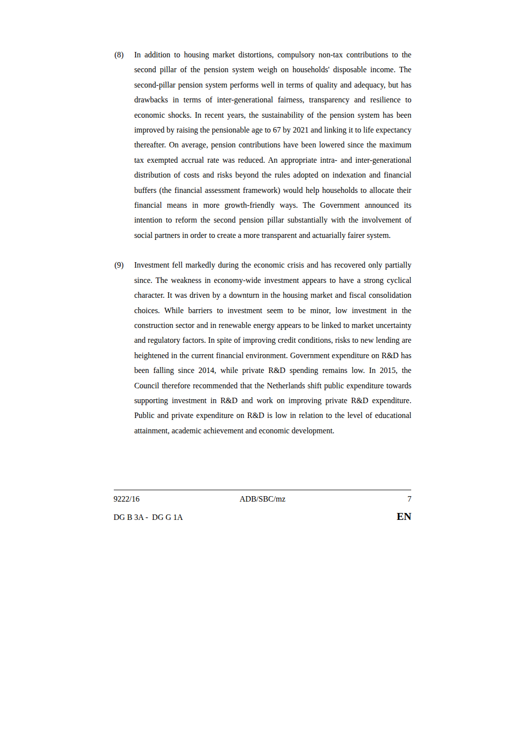(8)
In addition to housing market distortions, compulsory non-tax contributions to the second pillar of the pension system weigh on households' disposable income. The second-pillar pension system performs well in terms of quality and adequacy, but has drawbacks in terms of inter-generational fairness, transparency and resilience to economic shocks. In recent years, the sustainability of the pension system has been improved by raising the pensionable age to 67 by 2021 and linking it to life expectancy thereafter. On average, pension contributions have been lowered since the maximum tax exempted accrual rate was reduced. An appropriate intra- and inter-generational distribution of costs and risks beyond the rules adopted on indexation and financial buffers (the financial assessment framework) would help households to allocate their financial means in more growth-friendly ways. The Government announced its intention to reform the second pension pillar substantially with the involvement of social partners in order to create a more transparent and actuarially fairer system.
(9)
Investment fell markedly during the economic crisis and has recovered only partially since. The weakness in economy-wide investment appears to have a strong cyclical character. It was driven by a downturn in the housing market and fiscal consolidation choices. While barriers to investment seem to be minor, low investment in the construction sector and in renewable energy appears to be linked to market uncertainty and regulatory factors. In spite of improving credit conditions, risks to new lending are heightened in the current financial environment. Government expenditure on R&D has been falling since 2014, while private R&D spending remains low. In 2015, the Council therefore recommended that the Netherlands shift public expenditure towards supporting investment in R&D and work on improving private R&D expenditure. Public and private expenditure on R&D is low in relation to the level of educational attainment, academic achievement and economic development.
9222/16
ADB/SBC/mz
7
DG B 3A - DG G 1A
EN